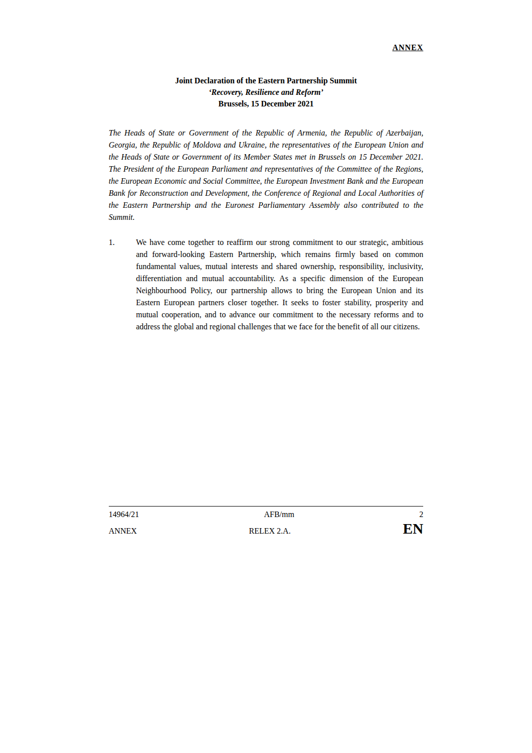ANNEX
Joint Declaration of the Eastern Partnership Summit
‘Recovery, Resilience and Reform’
Brussels, 15 December 2021
The Heads of State or Government of the Republic of Armenia, the Republic of Azerbaijan, Georgia, the Republic of Moldova and Ukraine, the representatives of the European Union and the Heads of State or Government of its Member States met in Brussels on 15 December 2021. The President of the European Parliament and representatives of the Committee of the Regions, the European Economic and Social Committee, the European Investment Bank and the European Bank for Reconstruction and Development, the Conference of Regional and Local Authorities of the Eastern Partnership and the Euronest Parliamentary Assembly also contributed to the Summit.
We have come together to reaffirm our strong commitment to our strategic, ambitious and forward-looking Eastern Partnership, which remains firmly based on common fundamental values, mutual interests and shared ownership, responsibility, inclusivity, differentiation and mutual accountability. As a specific dimension of the European Neighbourhood Policy, our partnership allows to bring the European Union and its Eastern European partners closer together. It seeks to foster stability, prosperity and mutual cooperation, and to advance our commitment to the necessary reforms and to address the global and regional challenges that we face for the benefit of all our citizens.
14964/21
AFB/mm
2
ANNEX
RELEX 2.A.
EN